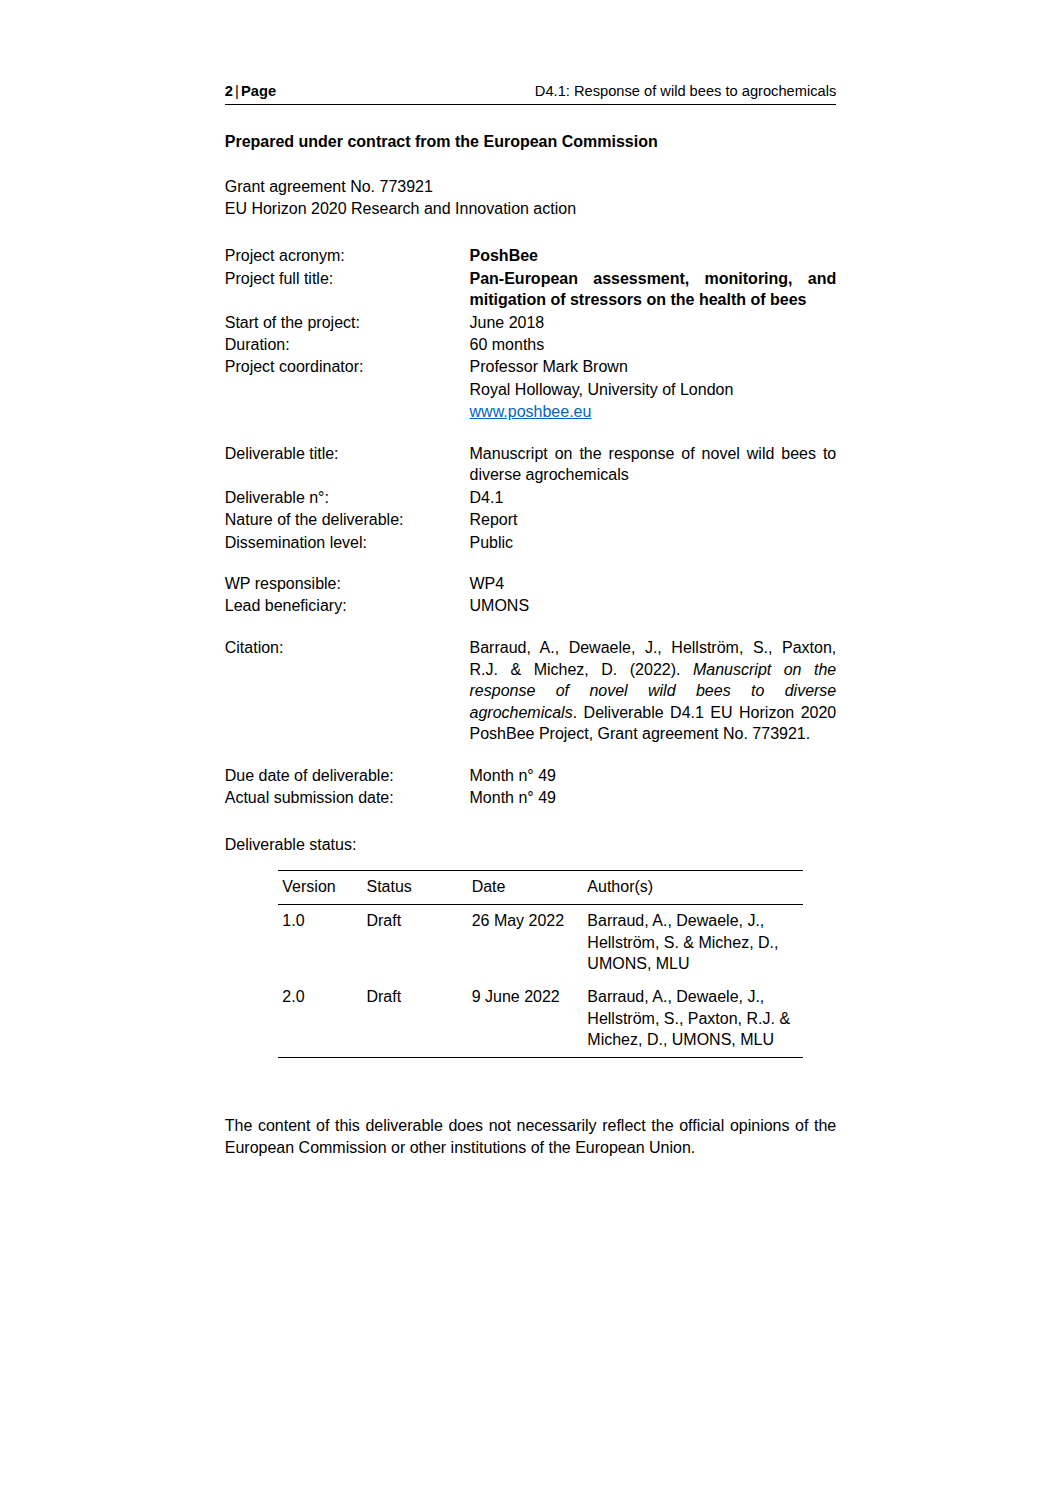2|Page
D4.1: Response of wild bees to agrochemicals
Prepared under contract from the European Commission
Grant agreement No. 773921
EU Horizon 2020 Research and Innovation action
| Project acronym: | PoshBee |
| Project full title: | Pan-European assessment, monitoring, and mitigation of stressors on the health of bees |
| Start of the project: | June 2018 |
| Duration: | 60 months |
| Project coordinator: | Professor Mark Brown |
| | Royal Holloway, University of London |
| | www.poshbee.eu |
| Deliverable title: | Manuscript on the response of novel wild bees to diverse agrochemicals |
| Deliverable n°: | D4.1 |
| Nature of the deliverable: | Report |
| Dissemination level: | Public |
| WP responsible: | WP4 |
| Lead beneficiary: | UMONS |
| Citation: | Barraud, A., Dewaele, J., Hellström, S., Paxton, R.J. & Michez, D. (2022). Manuscript on the response of novel wild bees to diverse agrochemicals . Deliverable D4.1 EU Horizon 2020 PoshBee Project, Grant agreement No. 773921. |
| Due date of deliverable: | Month n° 49 |
| Actual submission date: | Month n° 49 |
Deliverable status:
| Version | Status | Date | Author(s) |
| --- | --- | --- | --- |
| 1.0 | Draft | 26 May 2022 | Barraud, A., Dewaele, J., Hellström, S. & Michez, D., UMONS, MLU |
| 2.0 | Draft | 9 June 2022 | Barraud, A., Dewaele, J., Hellström, S., Paxton, R.J. & Michez, D., UMONS, MLU |
The content of this deliverable does not necessarily reflect the official opinions of the European Commission or other institutions of the European Union.